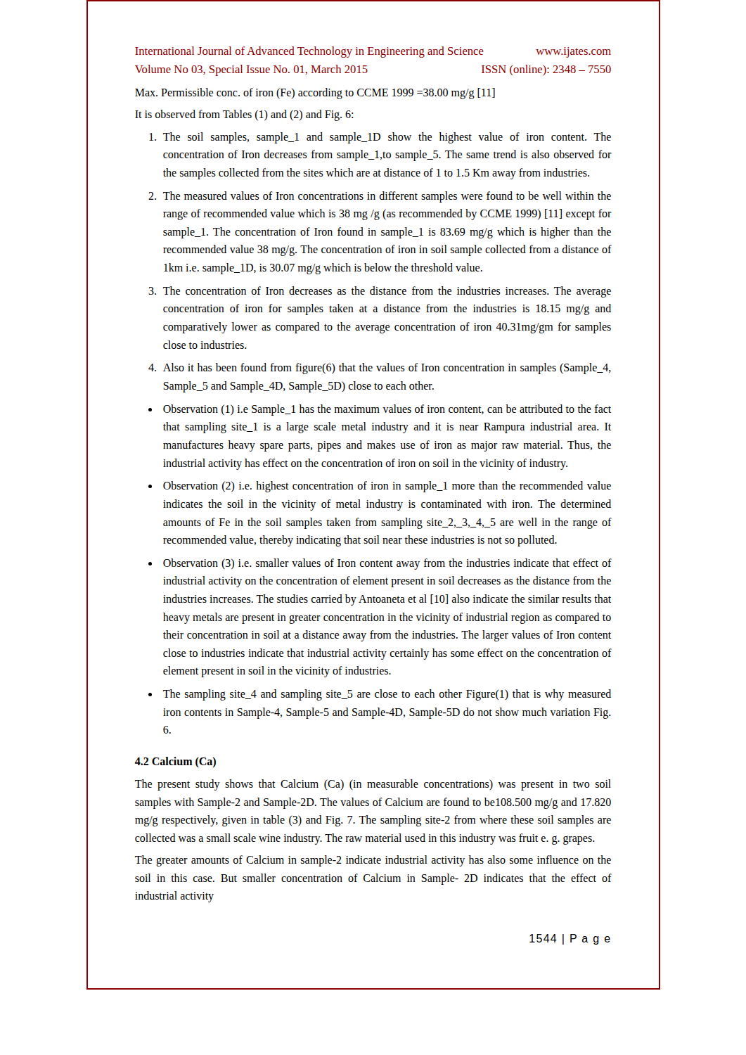International Journal of Advanced Technology in Engineering and Science www.ijates.com
Volume No 03, Special Issue No. 01, March 2015 ISSN (online): 2348 – 7550
Max. Permissible conc. of iron (Fe) according to CCME 1999 =38.00 mg/g [11]
It is observed from Tables (1) and (2) and Fig. 6:
The soil samples, sample_1 and sample_1D show the highest value of iron content. The concentration of Iron decreases from sample_1,to sample_5. The same trend is also observed for the samples collected from the sites which are at distance of 1 to 1.5 Km away from industries.
The measured values of Iron concentrations in different samples were found to be well within the range of recommended value which is 38 mg /g (as recommended by CCME 1999) [11] except for sample_1. The concentration of Iron found in sample_1 is 83.69 mg/g which is higher than the recommended value 38 mg/g. The concentration of iron in soil sample collected from a distance of 1km i.e. sample_1D, is 30.07 mg/g which is below the threshold value.
The concentration of Iron decreases as the distance from the industries increases. The average concentration of iron for samples taken at a distance from the industries is 18.15 mg/g and comparatively lower as compared to the average concentration of iron 40.31mg/gm for samples close to industries.
Also it has been found from figure(6) that the values of Iron concentration in samples (Sample_4, Sample_5 and Sample_4D, Sample_5D) close to each other.
Observation (1) i.e Sample_1 has the maximum values of iron content, can be attributed to the fact that sampling site_1 is a large scale metal industry and it is near Rampura industrial area. It manufactures heavy spare parts, pipes and makes use of iron as major raw material. Thus, the industrial activity has effect on the concentration of iron on soil in the vicinity of industry.
Observation (2) i.e. highest concentration of iron in sample_1 more than the recommended value indicates the soil in the vicinity of metal industry is contaminated with iron. The determined amounts of Fe in the soil samples taken from sampling site_2,_3,_4,_5 are well in the range of recommended value, thereby indicating that soil near these industries is not so polluted.
Observation (3) i.e. smaller values of Iron content away from the industries indicate that effect of industrial activity on the concentration of element present in soil decreases as the distance from the industries increases. The studies carried by Antoaneta et al [10] also indicate the similar results that heavy metals are present in greater concentration in the vicinity of industrial region as compared to their concentration in soil at a distance away from the industries. The larger values of Iron content close to industries indicate that industrial activity certainly has some effect on the concentration of element present in soil in the vicinity of industries.
The sampling site_4 and sampling site_5 are close to each other Figure(1) that is why measured iron contents in Sample-4, Sample-5 and Sample-4D, Sample-5D do not show much variation Fig. 6.
4.2 Calcium (Ca)
The present study shows that Calcium (Ca) (in measurable concentrations) was present in two soil samples with Sample-2 and Sample-2D. The values of Calcium are found to be108.500 mg/g and 17.820 mg/g respectively, given in table (3) and Fig. 7. The sampling site-2 from where these soil samples are collected was a small scale wine industry. The raw material used in this industry was fruit e. g. grapes.
The greater amounts of Calcium in sample-2 indicate industrial activity has also some influence on the soil in this case. But smaller concentration of Calcium in Sample- 2D indicates that the effect of industrial activity
1544 | P a g e